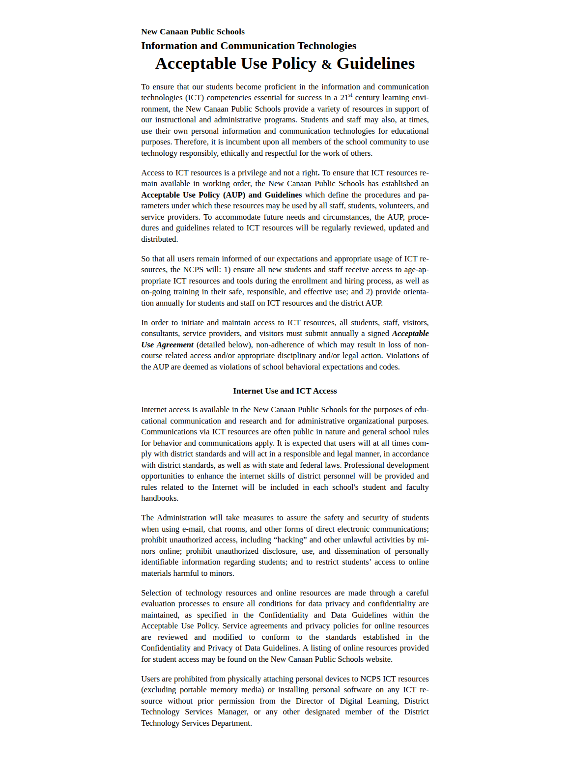New Canaan Public Schools
Information and Communication Technologies
Acceptable Use Policy & Guidelines
To ensure that our students become proficient in the information and communication technologies (ICT) competencies essential for success in a 21st century learning environment, the New Canaan Public Schools provide a variety of resources in support of our instructional and administrative programs. Students and staff may also, at times, use their own personal information and communication technologies for educational purposes. Therefore, it is incumbent upon all members of the school community to use technology responsibly, ethically and respectful for the work of others.
Access to ICT resources is a privilege and not a right. To ensure that ICT resources remain available in working order, the New Canaan Public Schools has established an Acceptable Use Policy (AUP) and Guidelines which define the procedures and parameters under which these resources may be used by all staff, students, volunteers, and service providers. To accommodate future needs and circumstances, the AUP, procedures and guidelines related to ICT resources will be regularly reviewed, updated and distributed.
So that all users remain informed of our expectations and appropriate usage of ICT resources, the NCPS will: 1) ensure all new students and staff receive access to age-appropriate ICT resources and tools during the enrollment and hiring process, as well as on-going training in their safe, responsible, and effective use; and 2) provide orientation annually for students and staff on ICT resources and the district AUP.
In order to initiate and maintain access to ICT resources, all students, staff, visitors, consultants, service providers, and visitors must submit annually a signed Acceptable Use Agreement (detailed below), non-adherence of which may result in loss of non-course related access and/or appropriate disciplinary and/or legal action. Violations of the AUP are deemed as violations of school behavioral expectations and codes.
Internet Use and ICT Access
Internet access is available in the New Canaan Public Schools for the purposes of educational communication and research and for administrative organizational purposes. Communications via ICT resources are often public in nature and general school rules for behavior and communications apply. It is expected that users will at all times comply with district standards and will act in a responsible and legal manner, in accordance with district standards, as well as with state and federal laws. Professional development opportunities to enhance the internet skills of district personnel will be provided and rules related to the Internet will be included in each school's student and faculty handbooks.
The Administration will take measures to assure the safety and security of students when using e-mail, chat rooms, and other forms of direct electronic communications; prohibit unauthorized access, including “hacking” and other unlawful activities by minors online; prohibit unauthorized disclosure, use, and dissemination of personally identifiable information regarding students; and to restrict students’ access to online materials harmful to minors.
Selection of technology resources and online resources are made through a careful evaluation processes to ensure all conditions for data privacy and confidentiality are maintained, as specified in the Confidentiality and Data Guidelines within the Acceptable Use Policy. Service agreements and privacy policies for online resources are reviewed and modified to conform to the standards established in the Confidentiality and Privacy of Data Guidelines. A listing of online resources provided for student access may be found on the New Canaan Public Schools website.
Users are prohibited from physically attaching personal devices to NCPS ICT resources (excluding portable memory media) or installing personal software on any ICT resource without prior permission from the Director of Digital Learning, District Technology Services Manager, or any other designated member of the District Technology Services Department.